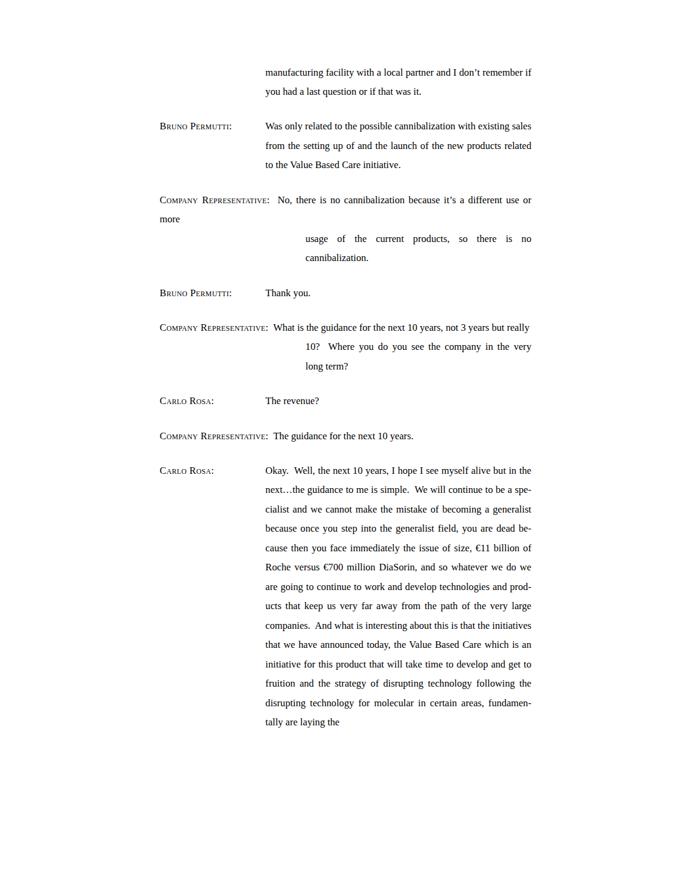manufacturing facility with a local partner and I don’t remember if you had a last question or if that was it.
Bruno Permutti:
Was only related to the possible cannibalization with existing sales from the setting up of and the launch of the new products related to the Value Based Care initiative.
Company Representative: No, there is no cannibalization because it’s a different use or more usage of the current products, so there is no cannibalization.
Bruno Permutti:
Thank you.
Company Representative: What is the guidance for the next 10 years, not 3 years but really 10? Where you do you see the company in the very long term?
Carlo Rosa:
The revenue?
Company Representative: The guidance for the next 10 years.
Carlo Rosa:
Okay. Well, the next 10 years, I hope I see myself alive but in the next…the guidance to me is simple. We will continue to be a specialist and we cannot make the mistake of becoming a generalist because once you step into the generalist field, you are dead because then you face immediately the issue of size, €11 billion of Roche versus €700 million DiaSorin, and so whatever we do we are going to continue to work and develop technologies and products that keep us very far away from the path of the very large companies. And what is interesting about this is that the initiatives that we have announced today, the Value Based Care which is an initiative for this product that will take time to develop and get to fruition and the strategy of disrupting technology following the disrupting technology for molecular in certain areas, fundamentally are laying the